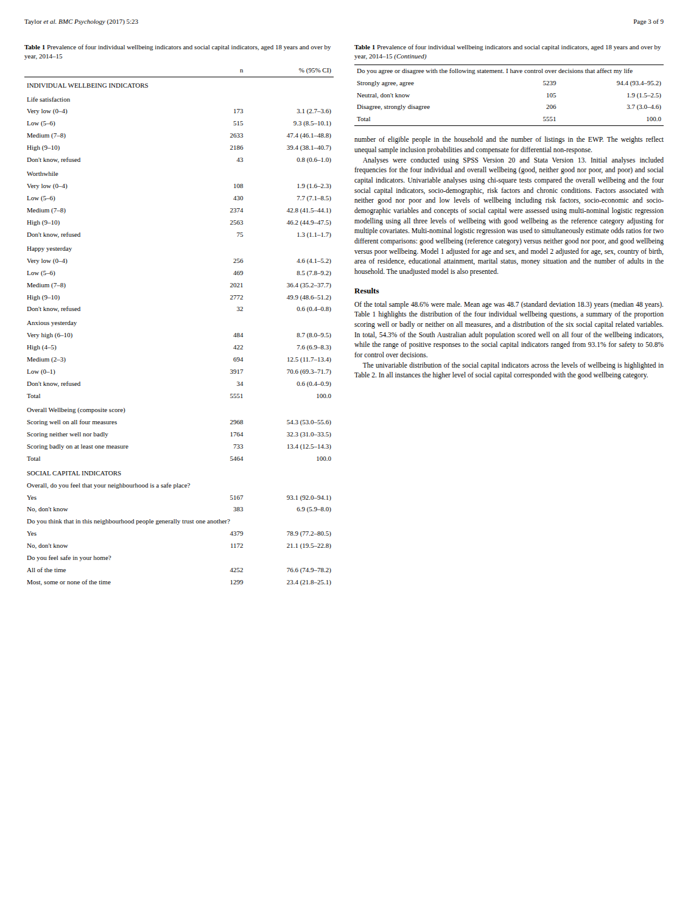Taylor et al. BMC Psychology (2017) 5:23
Page 3 of 9
Table 1 Prevalence of four individual wellbeing indicators and social capital indicators, aged 18 years and over by year, 2014–15
| | n | % (95% CI) |
| --- | --- | --- |
| Individual wellbeing indicators |
| Life satisfaction |
| Very low (0–4) | 173 | 3.1 (2.7–3.6) |
| Low (5–6) | 515 | 9.3 (8.5–10.1) |
| Medium (7–8) | 2633 | 47.4 (46.1–48.8) |
| High (9–10) | 2186 | 39.4 (38.1–40.7) |
| Don't know, refused | 43 | 0.8 (0.6–1.0) |
| Worthwhile |
| Very low (0–4) | 108 | 1.9 (1.6–2.3) |
| Low (5–6) | 430 | 7.7 (7.1–8.5) |
| Medium (7–8) | 2374 | 42.8 (41.5–44.1) |
| High (9–10) | 2563 | 46.2 (44.9–47.5) |
| Don't know, refused | 75 | 1.3 (1.1–1.7) |
| Happy yesterday |
| Very low (0–4) | 256 | 4.6 (4.1–5.2) |
| Low (5–6) | 469 | 8.5 (7.8–9.2) |
| Medium (7–8) | 2021 | 36.4 (35.2–37.7) |
| High (9–10) | 2772 | 49.9 (48.6–51.2) |
| Don't know, refused | 32 | 0.6 (0.4–0.8) |
| Anxious yesterday |
| Very high (6–10) | 484 | 8.7 (8.0–9.5) |
| High (4–5) | 422 | 7.6 (6.9–8.3) |
| Medium (2–3) | 694 | 12.5 (11.7–13.4) |
| Low (0–1) | 3917 | 70.6 (69.3–71.7) |
| Don't know, refused | 34 | 0.6 (0.4–0.9) |
| Total | 5551 | 100.0 |
| Overall Wellbeing (composite score) |
| Scoring well on all four measures | 2968 | 54.3 (53.0–55.6) |
| Scoring neither well nor badly | 1764 | 32.3 (31.0–33.5) |
| Scoring badly on at least one measure | 733 | 13.4 (12.5–14.3) |
| Total | 5464 | 100.0 |
| Social capital indicators |
| Overall, do you feel that your neighbourhood is a safe place? |
| Yes | 5167 | 93.1 (92.0–94.1) |
| No, don't know | 383 | 6.9 (5.9–8.0) |
| Do you think that in this neighbourhood people generally trust one another? |
| Yes | 4379 | 78.9 (77.2–80.5) |
| No, don't know | 1172 | 21.1 (19.5–22.8) |
| Do you feel safe in your home? |
| All of the time | 4252 | 76.6 (74.9–78.2) |
| Most, some or none of the time | 1299 | 23.4 (21.8–25.1) |
Table 1 Prevalence of four individual wellbeing indicators and social capital indicators, aged 18 years and over by year, 2014–15 (Continued)
| Do you agree or disagree with the following statement. I have control over decisions that affect my life |
| Strongly agree, agree | 5239 | 94.4 (93.4–95.2) |
| Neutral, don't know | 105 | 1.9 (1.5–2.5) |
| Disagree, strongly disagree | 206 | 3.7 (3.0–4.6) |
| Total | 5551 | 100.0 |
number of eligible people in the household and the number of listings in the EWP. The weights reflect unequal sample inclusion probabilities and compensate for differential non-response.
Analyses were conducted using SPSS Version 20 and Stata Version 13. Initial analyses included frequencies for the four individual and overall wellbeing (good, neither good nor poor, and poor) and social capital indicators. Univariable analyses using chi-square tests compared the overall wellbeing and the four social capital indicators, socio-demographic, risk factors and chronic conditions. Factors associated with neither good nor poor and low levels of wellbeing including risk factors, socio-economic and socio-demographic variables and concepts of social capital were assessed using multi-nominal logistic regression modelling using all three levels of wellbeing with good wellbeing as the reference category adjusting for multiple covariates. Multi-nominal logistic regression was used to simultaneously estimate odds ratios for two different comparisons: good wellbeing (reference category) versus neither good nor poor, and good wellbeing versus poor wellbeing. Model 1 adjusted for age and sex, and model 2 adjusted for age, sex, country of birth, area of residence, educational attainment, marital status, money situation and the number of adults in the household. The unadjusted model is also presented.
Results
Of the total sample 48.6% were male. Mean age was 48.7 (standard deviation 18.3) years (median 48 years). Table 1 highlights the distribution of the four individual wellbeing questions, a summary of the proportion scoring well or badly or neither on all measures, and a distribution of the six social capital related variables. In total, 54.3% of the South Australian adult population scored well on all four of the wellbeing indicators, while the range of positive responses to the social capital indicators ranged from 93.1% for safety to 50.8% for control over decisions.
The univariable distribution of the social capital indicators across the levels of wellbeing is highlighted in Table 2. In all instances the higher level of social capital corresponded with the good wellbeing category.